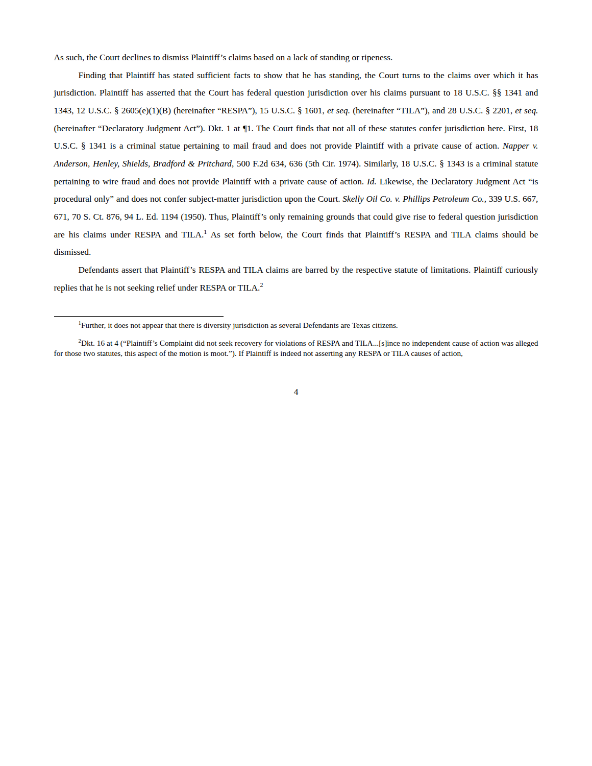As such, the Court declines to dismiss Plaintiff’s claims based on a lack of standing or ripeness.
Finding that Plaintiff has stated sufficient facts to show that he has standing, the Court turns to the claims over which it has jurisdiction. Plaintiff has asserted that the Court has federal question jurisdiction over his claims pursuant to 18 U.S.C. §§ 1341 and 1343, 12 U.S.C. § 2605(e)(1)(B) (hereinafter “RESPA”), 15 U.S.C. § 1601, et seq. (hereinafter “TILA”), and 28 U.S.C. § 2201, et seq. (hereinafter “Declaratory Judgment Act”). Dkt. 1 at ¶1. The Court finds that not all of these statutes confer jurisdiction here. First, 18 U.S.C. § 1341 is a criminal statue pertaining to mail fraud and does not provide Plaintiff with a private cause of action. Napper v. Anderson, Henley, Shields, Bradford & Pritchard, 500 F.2d 634, 636 (5th Cir. 1974). Similarly, 18 U.S.C. § 1343 is a criminal statute pertaining to wire fraud and does not provide Plaintiff with a private cause of action. Id. Likewise, the Declaratory Judgment Act “is procedural only” and does not confer subject-matter jurisdiction upon the Court. Skelly Oil Co. v. Phillips Petroleum Co., 339 U.S. 667, 671, 70 S. Ct. 876, 94 L. Ed. 1194 (1950). Thus, Plaintiff’s only remaining grounds that could give rise to federal question jurisdiction are his claims under RESPA and TILA.1 As set forth below, the Court finds that Plaintiff’s RESPA and TILA claims should be dismissed.
Defendants assert that Plaintiff’s RESPA and TILA claims are barred by the respective statute of limitations. Plaintiff curiously replies that he is not seeking relief under RESPA or TILA.2
1Further, it does not appear that there is diversity jurisdiction as several Defendants are Texas citizens.
2Dkt. 16 at 4 (“Plaintiff’s Complaint did not seek recovery for violations of RESPA and TILA...[s]ince no independent cause of action was alleged for those two statutes, this aspect of the motion is moot.”). If Plaintiff is indeed not asserting any RESPA or TILA causes of action,
4